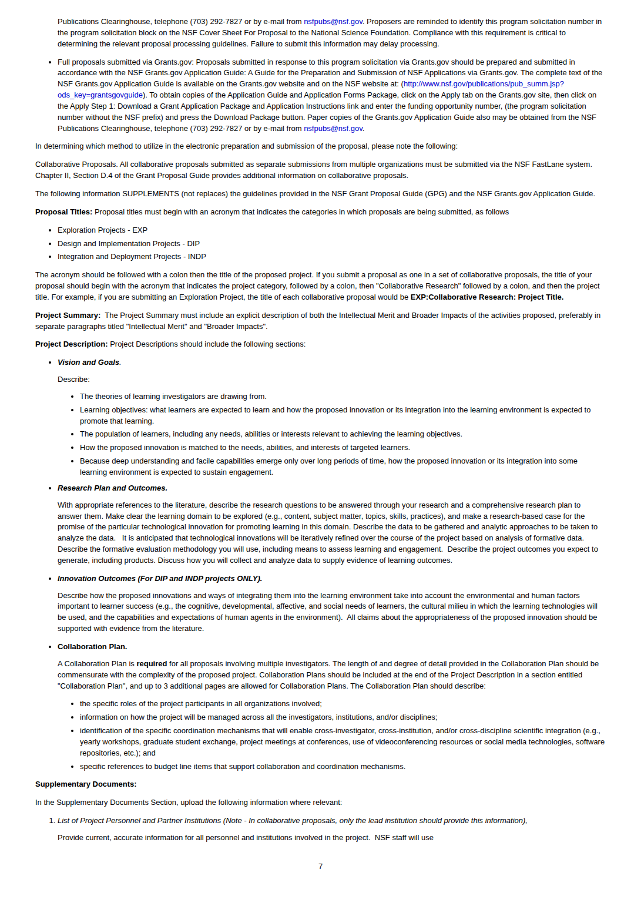Publications Clearinghouse, telephone (703) 292-7827 or by e-mail from nsfpubs@nsf.gov. Proposers are reminded to identify this program solicitation number in the program solicitation block on the NSF Cover Sheet For Proposal to the National Science Foundation. Compliance with this requirement is critical to determining the relevant proposal processing guidelines. Failure to submit this information may delay processing.
Full proposals submitted via Grants.gov: Proposals submitted in response to this program solicitation via Grants.gov should be prepared and submitted in accordance with the NSF Grants.gov Application Guide: A Guide for the Preparation and Submission of NSF Applications via Grants.gov. The complete text of the NSF Grants.gov Application Guide is available on the Grants.gov website and on the NSF website at: (http://www.nsf.gov/publications/pub_summ.jsp?ods_key=grantsgovguide). To obtain copies of the Application Guide and Application Forms Package, click on the Apply tab on the Grants.gov site, then click on the Apply Step 1: Download a Grant Application Package and Application Instructions link and enter the funding opportunity number, (the program solicitation number without the NSF prefix) and press the Download Package button. Paper copies of the Grants.gov Application Guide also may be obtained from the NSF Publications Clearinghouse, telephone (703) 292-7827 or by e-mail from nsfpubs@nsf.gov.
In determining which method to utilize in the electronic preparation and submission of the proposal, please note the following:
Collaborative Proposals. All collaborative proposals submitted as separate submissions from multiple organizations must be submitted via the NSF FastLane system. Chapter II, Section D.4 of the Grant Proposal Guide provides additional information on collaborative proposals.
The following information SUPPLEMENTS (not replaces) the guidelines provided in the NSF Grant Proposal Guide (GPG) and the NSF Grants.gov Application Guide.
Proposal Titles: Proposal titles must begin with an acronym that indicates the categories in which proposals are being submitted, as follows
Exploration Projects - EXP
Design and Implementation Projects - DIP
Integration and Deployment Projects - INDP
The acronym should be followed with a colon then the title of the proposed project. If you submit a proposal as one in a set of collaborative proposals, the title of your proposal should begin with the acronym that indicates the project category, followed by a colon, then "Collaborative Research" followed by a colon, and then the project title. For example, if you are submitting an Exploration Project, the title of each collaborative proposal would be EXP:Collaborative Research: Project Title.
Project Summary: The Project Summary must include an explicit description of both the Intellectual Merit and Broader Impacts of the activities proposed, preferably in separate paragraphs titled "Intellectual Merit" and "Broader Impacts".
Project Description: Project Descriptions should include the following sections:
Vision and Goals.
Describe:
The theories of learning investigators are drawing from.
Learning objectives: what learners are expected to learn and how the proposed innovation or its integration into the learning environment is expected to promote that learning.
The population of learners, including any needs, abilities or interests relevant to achieving the learning objectives.
How the proposed innovation is matched to the needs, abilities, and interests of targeted learners.
Because deep understanding and facile capabilities emerge only over long periods of time, how the proposed innovation or its integration into some learning environment is expected to sustain engagement.
Research Plan and Outcomes.
With appropriate references to the literature, describe the research questions to be answered through your research and a comprehensive research plan to answer them. Make clear the learning domain to be explored (e.g., content, subject matter, topics, skills, practices), and make a research-based case for the promise of the particular technological innovation for promoting learning in this domain. Describe the data to be gathered and analytic approaches to be taken to analyze the data. It is anticipated that technological innovations will be iteratively refined over the course of the project based on analysis of formative data. Describe the formative evaluation methodology you will use, including means to assess learning and engagement. Describe the project outcomes you expect to generate, including products. Discuss how you will collect and analyze data to supply evidence of learning outcomes.
Innovation Outcomes (For DIP and INDP projects ONLY).
Describe how the proposed innovations and ways of integrating them into the learning environment take into account the environmental and human factors important to learner success (e.g., the cognitive, developmental, affective, and social needs of learners, the cultural milieu in which the learning technologies will be used, and the capabilities and expectations of human agents in the environment). All claims about the appropriateness of the proposed innovation should be supported with evidence from the literature.
Collaboration Plan.
A Collaboration Plan is required for all proposals involving multiple investigators. The length of and degree of detail provided in the Collaboration Plan should be commensurate with the complexity of the proposed project. Collaboration Plans should be included at the end of the Project Description in a section entitled "Collaboration Plan", and up to 3 additional pages are allowed for Collaboration Plans. The Collaboration Plan should describe:
the specific roles of the project participants in all organizations involved;
information on how the project will be managed across all the investigators, institutions, and/or disciplines;
identification of the specific coordination mechanisms that will enable cross-investigator, cross-institution, and/or cross-discipline scientific integration (e.g., yearly workshops, graduate student exchange, project meetings at conferences, use of videoconferencing resources or social media technologies, software repositories, etc.); and
specific references to budget line items that support collaboration and coordination mechanisms.
Supplementary Documents:
In the Supplementary Documents Section, upload the following information where relevant:
List of Project Personnel and Partner Institutions (Note - In collaborative proposals, only the lead institution should provide this information),
Provide current, accurate information for all personnel and institutions involved in the project. NSF staff will use
7